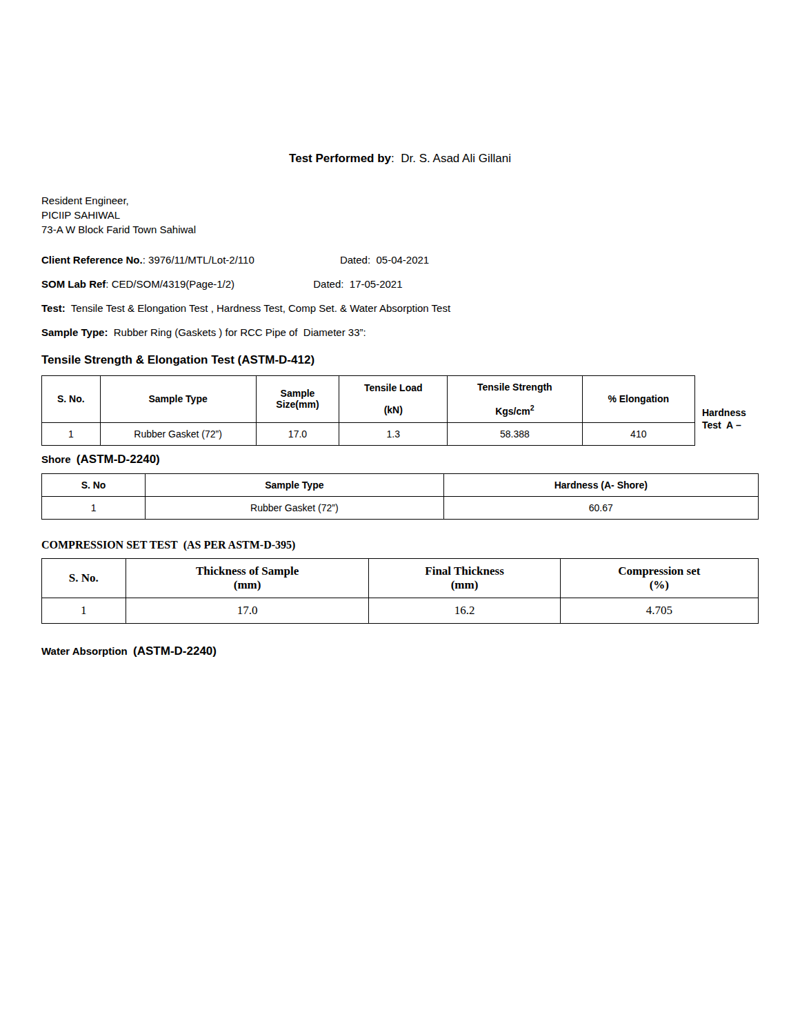Test Performed by: Dr. S. Asad Ali Gillani
Resident Engineer,
PICIIP SAHIWAL
73-A W Block Farid Town Sahiwal
Client Reference No.: 3976/11/MTL/Lot-2/110 Dated: 05-04-2021
SOM Lab Ref: CED/SOM/4319(Page-1/2) Dated: 17-05-2021
Test: Tensile Test & Elongation Test , Hardness Test, Comp Set. & Water Absorption Test
Sample Type: Rubber Ring (Gaskets ) for RCC Pipe of Diameter 33”:
Tensile Strength & Elongation Test (ASTM-D-412)
| S. No. | Sample Type | Sample Size(mm) | Tensile Load (kN) | Tensile Strength Kgs/cm 2 | % Elongation |
| --- | --- | --- | --- | --- | --- |
| 1 | Rubber Gasket (72”) | 17.0 | 1.3 | 58.388 | 410 |
Hardness
Test A –
Shore (ASTM-D-2240)
| S. No | Sample Type | Hardness (A- Shore) |
| --- | --- | --- |
| 1 | Rubber Gasket (72”) | 60.67 |
COMPRESSION SET TEST (AS PER ASTM-D-395)
| S. No. | Thickness of Sample (mm) | Final Thickness (mm) | Compression set (%) |
| --- | --- | --- | --- |
| 1 | 17.0 | 16.2 | 4.705 |
Water Absorption (ASTM-D-2240)